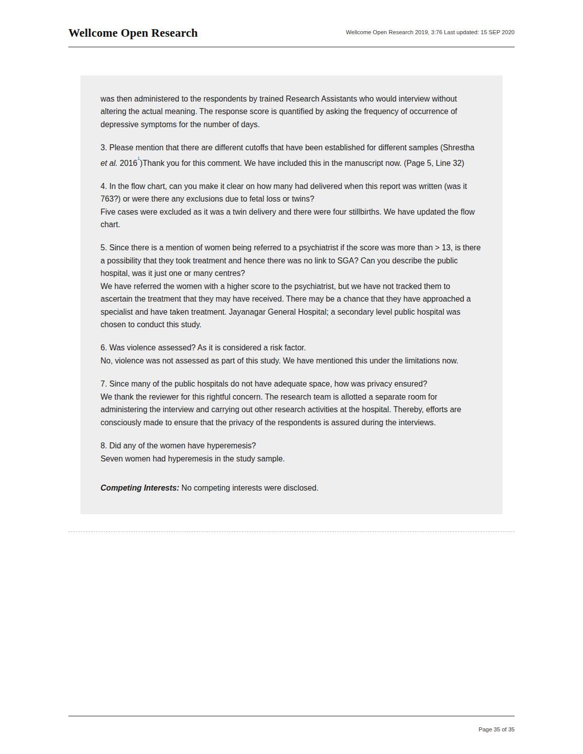Wellcome Open Research
Wellcome Open Research 2019, 3:76 Last updated: 15 SEP 2020
was then administered to the respondents by trained Research Assistants who would interview without altering the actual meaning. The response score is quantified by asking the frequency of occurrence of depressive symptoms for the number of days.
3. Please mention that there are different cutoffs that have been established for different samples (Shrestha et al. 20161)Thank you for this comment. We have included this in the manuscript now. (Page 5, Line 32)
4. In the flow chart, can you make it clear on how many had delivered when this report was written (was it 763?) or were there any exclusions due to fetal loss or twins?
Five cases were excluded as it was a twin delivery and there were four stillbirths. We have updated the flow chart.
5. Since there is a mention of women being referred to a psychiatrist if the score was more than > 13, is there a possibility that they took treatment and hence there was no link to SGA? Can you describe the public hospital, was it just one or many centres?
We have referred the women with a higher score to the psychiatrist, but we have not tracked them to ascertain the treatment that they may have received. There may be a chance that they have approached a specialist and have taken treatment. Jayanagar General Hospital; a secondary level public hospital was chosen to conduct this study.
6. Was violence assessed? As it is considered a risk factor.
No, violence was not assessed as part of this study. We have mentioned this under the limitations now.
7. Since many of the public hospitals do not have adequate space, how was privacy ensured?
We thank the reviewer for this rightful concern. The research team is allotted a separate room for administering the interview and carrying out other research activities at the hospital. Thereby, efforts are consciously made to ensure that the privacy of the respondents is assured during the interviews.
8. Did any of the women have hyperemesis?
Seven women had hyperemesis in the study sample.
Competing Interests: No competing interests were disclosed.
Page 35 of 35